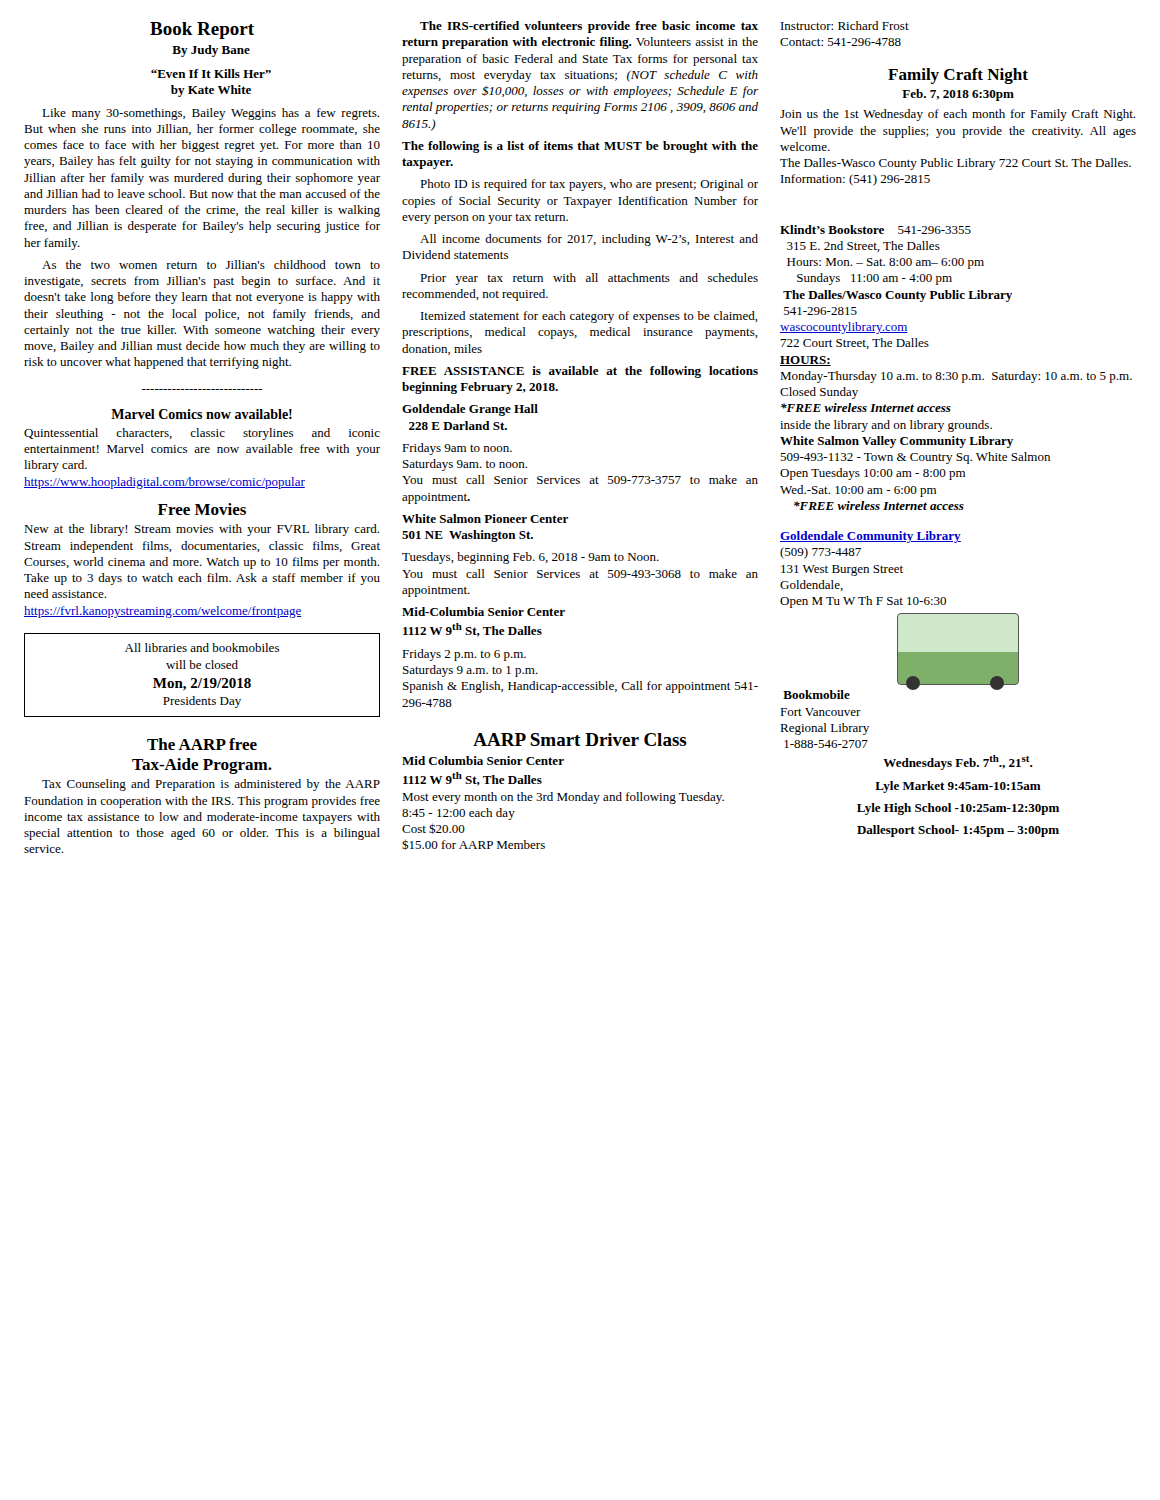Book Report
By Judy Bane
“Even If It Kills Her”
by Kate White
Like many 30-somethings, Bailey Weggins has a few regrets. But when she runs into Jillian, her former college roommate, she comes face to face with her biggest regret yet. For more than 10 years, Bailey has felt guilty for not staying in communication with Jillian after her family was murdered during their sophomore year and Jillian had to leave school. But now that the man accused of the murders has been cleared of the crime, the real killer is walking free, and Jillian is desperate for Bailey's help securing justice for her family.
As the two women return to Jillian's childhood town to investigate, secrets from Jillian's past begin to surface. And it doesn't take long before they learn that not everyone is happy with their sleuthing - not the local police, not family friends, and certainly not the true killer. With someone watching their every move, Bailey and Jillian must decide how much they are willing to risk to uncover what happened that terrifying night.
----------------------------
Marvel Comics now available!
Quintessential characters, classic storylines and iconic entertainment! Marvel comics are now available free with your library card.
https://www.hoopladigital.com/browse/comic/popular
Free Movies
New at the library! Stream movies with your FVRL library card. Stream independent films, documentaries, classic films, Great Courses, world cinema and more. Watch up to 10 films per month. Take up to 3 days to watch each film. Ask a staff member if you need assistance.
https://fvrl.kanopystreaming.com/welcome/frontpage
All libraries and bookmobiles
will be closed
Mon, 2/19/2018
Presidents Day
The AARP free
Tax-Aide Program.
Tax Counseling and Preparation is administered by the AARP Foundation in cooperation with the IRS. This program provides free income tax assistance to low and moderate-income taxpayers with special attention to those aged 60 or older. This is a bilingual service.
The IRS-certified volunteers provide free basic income tax return preparation with electronic filing. Volunteers assist in the preparation of basic Federal and State Tax forms for personal tax returns, most everyday tax situations; (NOT schedule C with expenses over $10,000, losses or with employees; Schedule E for rental properties; or returns requiring Forms 2106 , 3909, 8606 and 8615.)
The following is a list of items that MUST be brought with the taxpayer.
Photo ID is required for tax payers, who are present; Original or copies of Social Security or Taxpayer Identification Number for every person on your tax return.
All income documents for 2017, including W-2’s, Interest and Dividend statements
Prior year tax return with all attachments and schedules recommended, not required.
Itemized statement for each category of expenses to be claimed, prescriptions, medical copays, medical insurance payments, donation, miles
FREE ASSISTANCE is available at the following locations beginning February 2, 2018.
Goldendale Grange Hall
228 E Darland St.
Fridays 9am to noon.
Saturdays 9am. to noon.
You must call Senior Services at 509-773-3757 to make an appointment.
White Salmon Pioneer Center
501 NE Washington St.
Tuesdays, beginning Feb. 6, 2018 - 9am to Noon.
You must call Senior Services at 509-493-3068 to make an appointment.
Mid-Columbia Senior Center
1112 W 9th St, The Dalles
Fridays 2 p.m. to 6 p.m.
Saturdays 9 a.m. to 1 p.m.
Spanish & English, Handicap-accessible, Call for appointment 541-296-4788
AARP Smart Driver Class
Mid Columbia Senior Center
1112 W 9th St, The Dalles
Most every month on the 3rd Monday and following Tuesday.
8:45 - 12:00 each day
Cost $20.00
$15.00 for AARP Members
Instructor: Richard Frost
Contact: 541-296-4788
Family Craft Night
Feb. 7, 2018 6:30pm
Join us the 1st Wednesday of each month for Family Craft Night. We'll provide the supplies; you provide the creativity. All ages welcome.
The Dalles-Wasco County Public Library 722 Court St. The Dalles.
Information: (541) 296-2815
Klindt’s Bookstore 541-296-3355
315 E. 2nd Street, The Dalles
Hours: Mon. – Sat. 8:00 am– 6:00 pm
Sundays 11:00 am - 4:00 pm
The Dalles/Wasco County Public Library
541-296-2815
wascocountylibrary.com
722 Court Street, The Dalles
HOURS:
Monday-Thursday 10 a.m. to 8:30 p.m. Saturday: 10 a.m. to 5 p.m.
Closed Sunday
*FREE wireless Internet access
inside the library and on library grounds.
White Salmon Valley Community Library
509-493-1132 - Town & Country Sq. White Salmon
Open Tuesdays 10:00 am - 8:00 pm
Wed.-Sat. 10:00 am - 6:00 pm
*FREE wireless Internet access
Goldendale Community Library
(509) 773-4487
131 West Burgen Street
Goldendale,
Open M Tu W Th F Sat 10-6:30
Bookmobile
Fort Vancouver
Regional Library
1-888-546-2707
Wednesdays Feb. 7th., 21st.
Lyle Market 9:45am-10:15am
Lyle High School -10:25am-12:30pm
Dallesport School- 1:45pm – 3:00pm